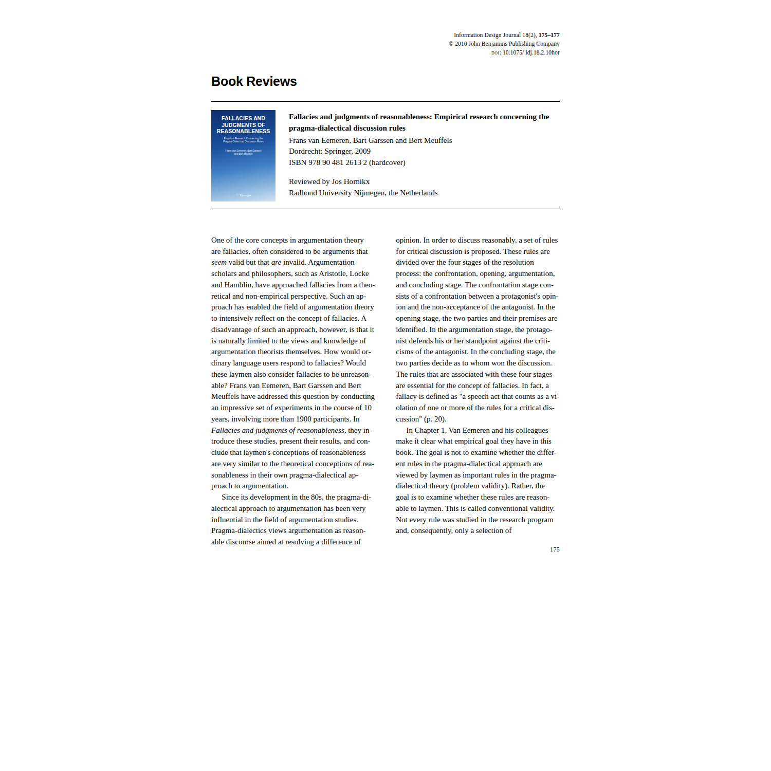Information Design Journal 18(2), 175–177
© 2010 John Benjamins Publishing Company
doi: 10.1075/ idj.18.2.10hor
Book Reviews
Fallacies and
Judgments of
Reasonableness
Empirical Research Concerning the
Pragma-Dialectical Discussion Rules
Frans van Eemeren, Bart Garssen
and Bert Meuffels
♢Springer
Fallacies and judgments of reasonableness: Empirical research concerning the pragma-dialectical discussion rules
Frans van Eemeren, Bart Garssen and Bert Meuffels
Dordrecht: Springer, 2009
ISBN 978 90 481 2613 2 (hardcover)
Reviewed by Jos Hornikx
Radboud University Nijmegen, the Netherlands
One of the core concepts in argumentation theory are fallacies, often considered to be arguments that seem valid but that are invalid. Argumentation scholars and philosophers, such as Aristotle, Locke and Hamblin, have approached fallacies from a theoretical and non-empirical perspective. Such an approach has enabled the field of argumentation theory to intensively reflect on the concept of fallacies. A disadvantage of such an approach, however, is that it is naturally limited to the views and knowledge of argumentation theorists themselves. How would ordinary language users respond to fallacies? Would these laymen also consider fallacies to be unreasonable? Frans van Eemeren, Bart Garssen and Bert Meuffels have addressed this question by conducting an impressive set of experiments in the course of 10 years, involving more than 1900 participants. In Fallacies and judgments of reasonableness, they introduce these studies, present their results, and conclude that laymen's conceptions of reasonableness are very similar to the theoretical conceptions of reasonableness in their own pragma-dialectical approach to argumentation.
Since its development in the 80s, the pragma-dialectical approach to argumentation has been very influential in the field of argumentation studies. Pragma-dialectics views argumentation as reasonable discourse aimed at resolving a difference of opinion. In order to discuss reasonably, a set of rules for critical discussion is proposed. These rules are divided over the four stages of the resolution process: the confrontation, opening, argumentation, and concluding stage. The confrontation stage consists of a confrontation between a protagonist's opinion and the non-acceptance of the antagonist. In the opening stage, the two parties and their premises are identified. In the argumentation stage, the protagonist defends his or her standpoint against the criticisms of the antagonist. In the concluding stage, the two parties decide as to whom won the discussion. The rules that are associated with these four stages are essential for the concept of fallacies. In fact, a fallacy is defined as "a speech act that counts as a violation of one or more of the rules for a critical discussion" (p. 20).
In Chapter 1, Van Eemeren and his colleagues make it clear what empirical goal they have in this book. The goal is not to examine whether the different rules in the pragma-dialectical approach are viewed by laymen as important rules in the pragma-dialectical theory (problem validity). Rather, the goal is to examine whether these rules are reasonable to laymen. This is called conventional validity. Not every rule was studied in the research program and, consequently, only a selection of
175